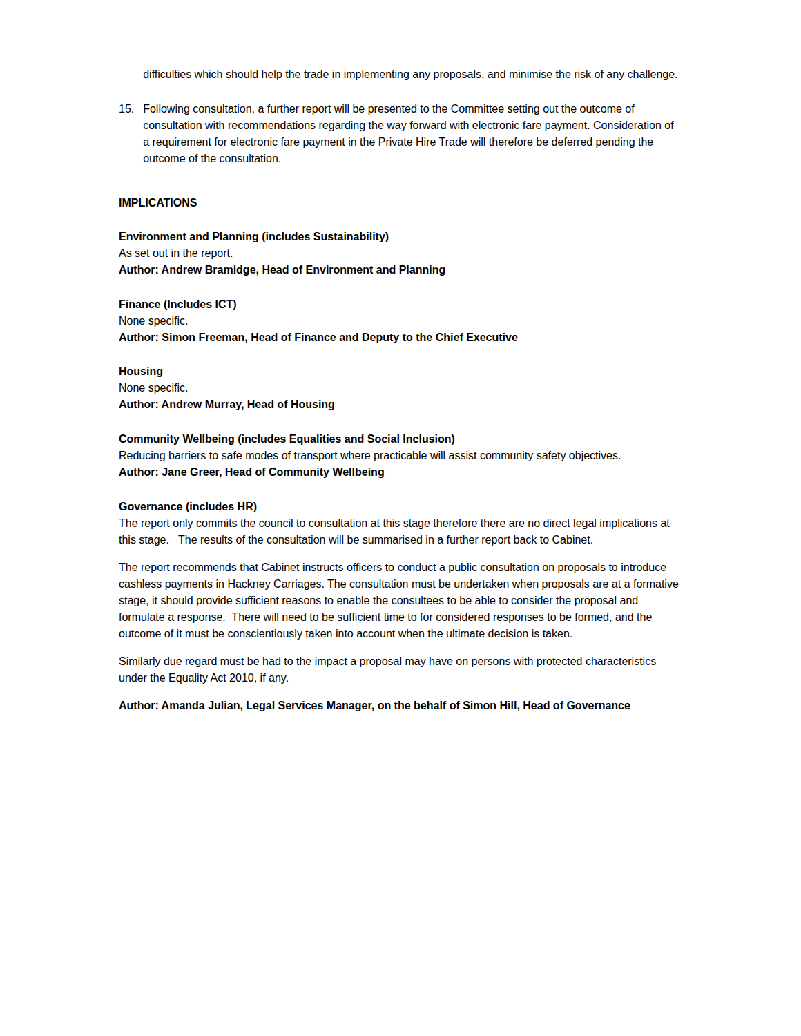difficulties which should help the trade in implementing any proposals, and minimise the risk of any challenge.
Following consultation, a further report will be presented to the Committee setting out the outcome of consultation with recommendations regarding the way forward with electronic fare payment. Consideration of a requirement for electronic fare payment in the Private Hire Trade will therefore be deferred pending the outcome of the consultation.
IMPLICATIONS
Environment and Planning (includes Sustainability)
As set out in the report.
Author: Andrew Bramidge, Head of Environment and Planning
Finance (Includes ICT)
None specific.
Author: Simon Freeman, Head of Finance and Deputy to the Chief Executive
Housing
None specific.
Author: Andrew Murray, Head of Housing
Community Wellbeing (includes Equalities and Social Inclusion)
Reducing barriers to safe modes of transport where practicable will assist community safety objectives.
Author: Jane Greer, Head of Community Wellbeing
Governance (includes HR)
The report only commits the council to consultation at this stage therefore there are no direct legal implications at this stage. The results of the consultation will be summarised in a further report back to Cabinet.
The report recommends that Cabinet instructs officers to conduct a public consultation on proposals to introduce cashless payments in Hackney Carriages. The consultation must be undertaken when proposals are at a formative stage, it should provide sufficient reasons to enable the consultees to be able to consider the proposal and formulate a response. There will need to be sufficient time to for considered responses to be formed, and the outcome of it must be conscientiously taken into account when the ultimate decision is taken.
Similarly due regard must be had to the impact a proposal may have on persons with protected characteristics under the Equality Act 2010, if any.
Author: Amanda Julian, Legal Services Manager, on the behalf of Simon Hill, Head of Governance